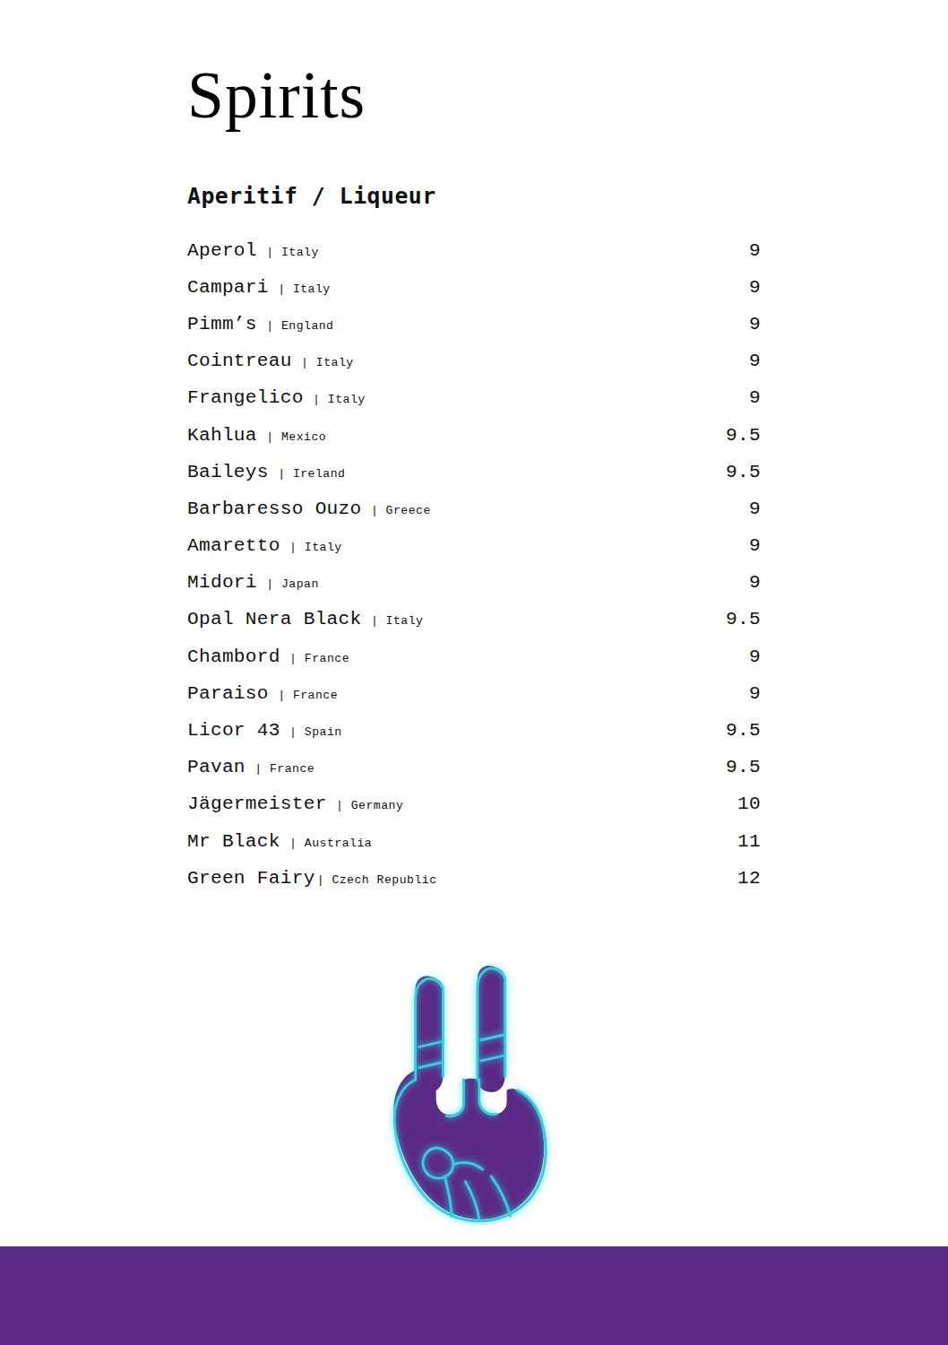Spirits
Aperitif / Liqueur
Aperol | Italy 9
Campari | Italy 9
Pimm’s | England 9
Cointreau | Italy 9
Frangelico | Italy 9
Kahlua | Mexico 9.5
Baileys | Ireland 9.5
Barbaresso Ouzo | Greece 9
Amaretto | Italy 9
Midori | Japan 9
Opal Nera Black | Italy 9.5
Chambord | France 9
Paraiso | France 9
Licor 43 | Spain 9.5
Pavan | France 9.5
Jägermeister | Germany 10
Mr Black | Australia 11
Green Fairy| Czech Republic 12